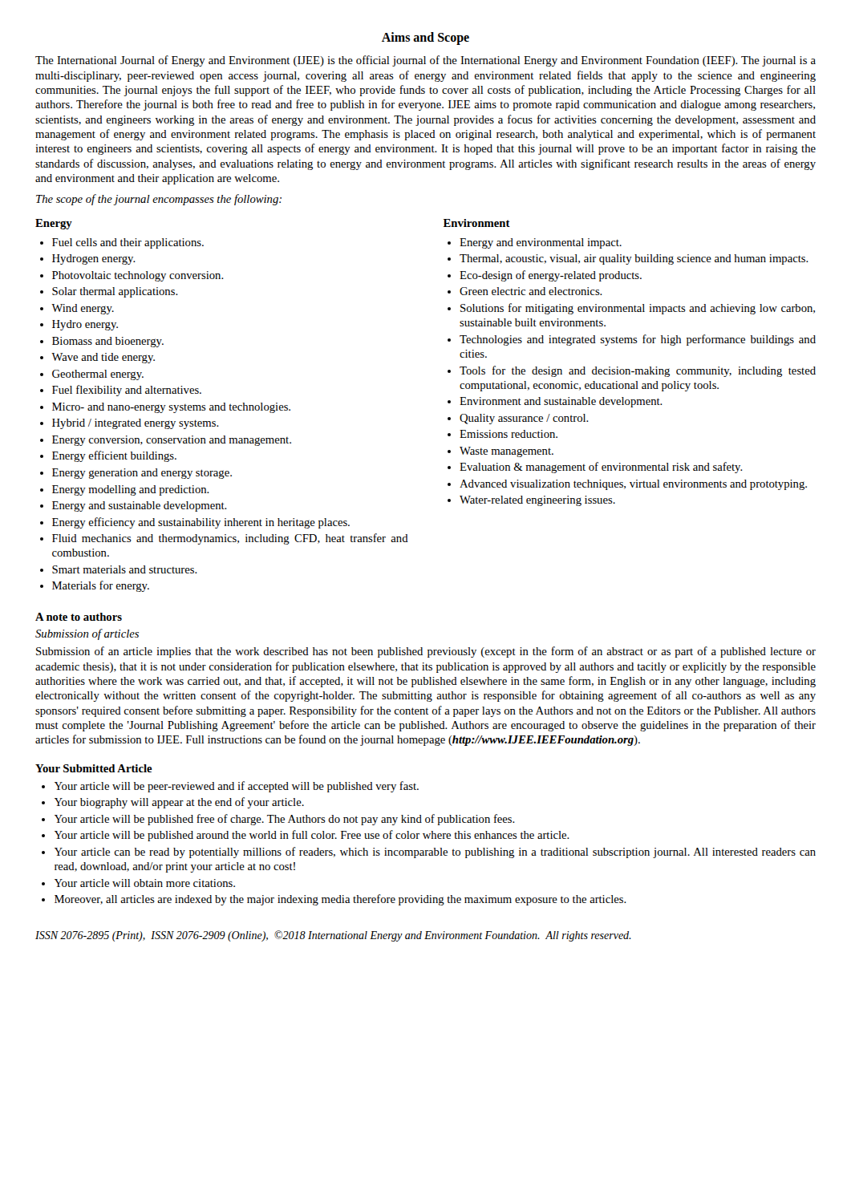Aims and Scope
The International Journal of Energy and Environment (IJEE) is the official journal of the International Energy and Environment Foundation (IEEF). The journal is a multi-disciplinary, peer-reviewed open access journal, covering all areas of energy and environment related fields that apply to the science and engineering communities. The journal enjoys the full support of the IEEF, who provide funds to cover all costs of publication, including the Article Processing Charges for all authors. Therefore the journal is both free to read and free to publish in for everyone. IJEE aims to promote rapid communication and dialogue among researchers, scientists, and engineers working in the areas of energy and environment. The journal provides a focus for activities concerning the development, assessment and management of energy and environment related programs. The emphasis is placed on original research, both analytical and experimental, which is of permanent interest to engineers and scientists, covering all aspects of energy and environment. It is hoped that this journal will prove to be an important factor in raising the standards of discussion, analyses, and evaluations relating to energy and environment programs. All articles with significant research results in the areas of energy and environment and their application are welcome.
The scope of the journal encompasses the following:
Energy
Fuel cells and their applications.
Hydrogen energy.
Photovoltaic technology conversion.
Solar thermal applications.
Wind energy.
Hydro energy.
Biomass and bioenergy.
Wave and tide energy.
Geothermal energy.
Fuel flexibility and alternatives.
Micro- and nano-energy systems and technologies.
Hybrid / integrated energy systems.
Energy conversion, conservation and management.
Energy efficient buildings.
Energy generation and energy storage.
Energy modelling and prediction.
Energy and sustainable development.
Energy efficiency and sustainability inherent in heritage places.
Fluid mechanics and thermodynamics, including CFD, heat transfer and combustion.
Smart materials and structures.
Materials for energy.
Environment
Energy and environmental impact.
Thermal, acoustic, visual, air quality building science and human impacts.
Eco-design of energy-related products.
Green electric and electronics.
Solutions for mitigating environmental impacts and achieving low carbon, sustainable built environments.
Technologies and integrated systems for high performance buildings and cities.
Tools for the design and decision-making community, including tested computational, economic, educational and policy tools.
Environment and sustainable development.
Quality assurance / control.
Emissions reduction.
Waste management.
Evaluation & management of environmental risk and safety.
Advanced visualization techniques, virtual environments and prototyping.
Water-related engineering issues.
A note to authors
Submission of articles
Submission of an article implies that the work described has not been published previously (except in the form of an abstract or as part of a published lecture or academic thesis), that it is not under consideration for publication elsewhere, that its publication is approved by all authors and tacitly or explicitly by the responsible authorities where the work was carried out, and that, if accepted, it will not be published elsewhere in the same form, in English or in any other language, including electronically without the written consent of the copyright-holder. The submitting author is responsible for obtaining agreement of all co-authors as well as any sponsors' required consent before submitting a paper. Responsibility for the content of a paper lays on the Authors and not on the Editors or the Publisher. All authors must complete the 'Journal Publishing Agreement' before the article can be published. Authors are encouraged to observe the guidelines in the preparation of their articles for submission to IJEE. Full instructions can be found on the journal homepage (http://www.IJEE.IEEFoundation.org).
Your Submitted Article
Your article will be peer-reviewed and if accepted will be published very fast.
Your biography will appear at the end of your article.
Your article will be published free of charge. The Authors do not pay any kind of publication fees.
Your article will be published around the world in full color. Free use of color where this enhances the article.
Your article can be read by potentially millions of readers, which is incomparable to publishing in a traditional subscription journal. All interested readers can read, download, and/or print your article at no cost!
Your article will obtain more citations.
Moreover, all articles are indexed by the major indexing media therefore providing the maximum exposure to the articles.
ISSN 2076-2895 (Print), ISSN 2076-2909 (Online), ©2018 International Energy and Environment Foundation. All rights reserved.